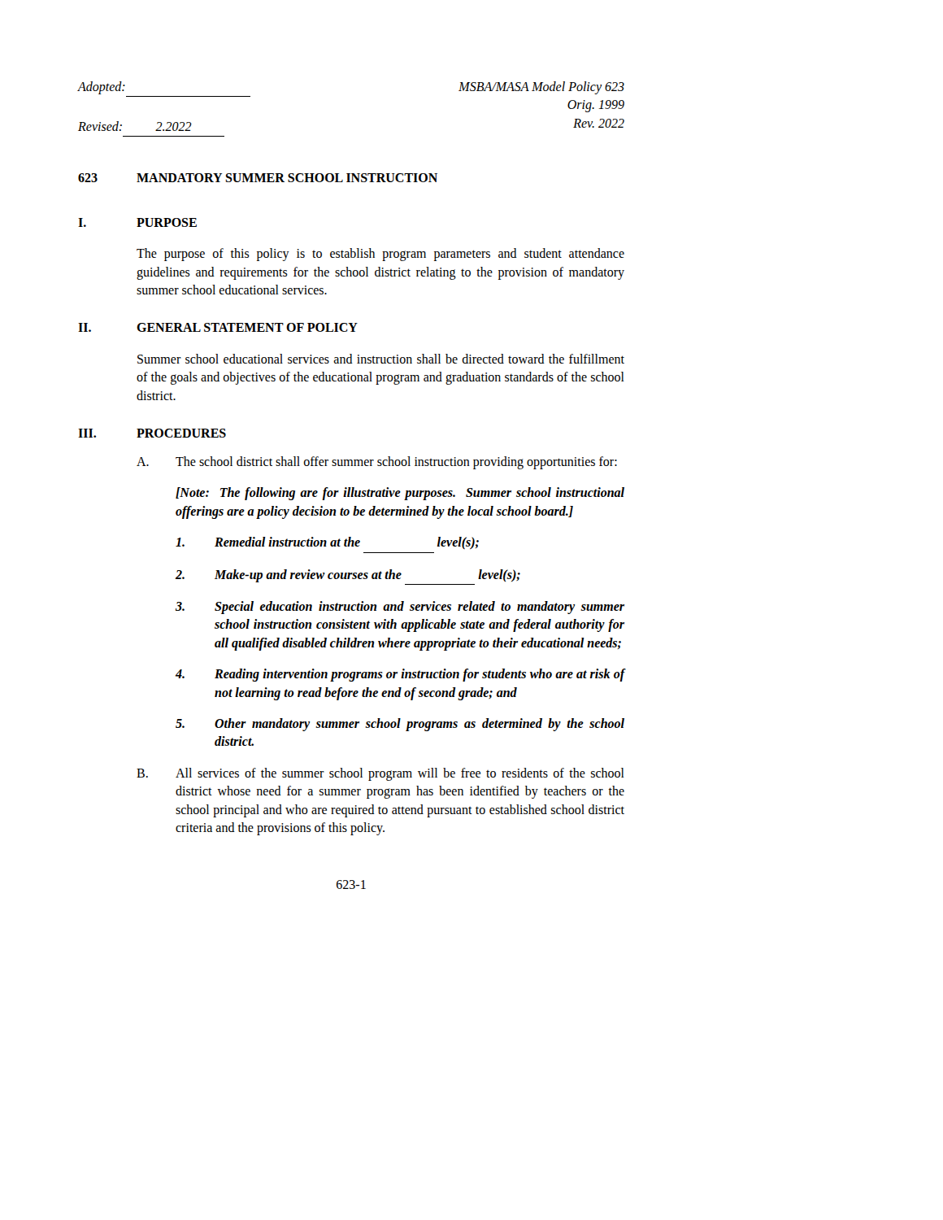Adopted:
Revised:2.2022
MSBA/MASA Model Policy 623
Orig. 1999
Rev. 2022
623 MANDATORY SUMMER SCHOOL INSTRUCTION
I. PURPOSE
The purpose of this policy is to establish program parameters and student attendance guidelines and requirements for the school district relating to the provision of mandatory summer school educational services.
II. GENERAL STATEMENT OF POLICY
Summer school educational services and instruction shall be directed toward the fulfillment of the goals and objectives of the educational program and graduation standards of the school district.
III. PROCEDURES
A.
The school district shall offer summer school instruction providing opportunities for:
[Note: The following are for illustrative purposes. Summer school instructional offerings are a policy decision to be determined by the local school board.]
1.
Remedial instruction at the level(s);
2.
Make-up and review courses at the level(s);
3.
Special education instruction and services related to mandatory summer school instruction consistent with applicable state and federal authority for all qualified disabled children where appropriate to their educational needs;
4.
Reading intervention programs or instruction for students who are at risk of not learning to read before the end of second grade; and
5.
Other mandatory summer school programs as determined by the school district.
B.
All services of the summer school program will be free to residents of the school district whose need for a summer program has been identified by teachers or the school principal and who are required to attend pursuant to established school district criteria and the provisions of this policy.
623-1